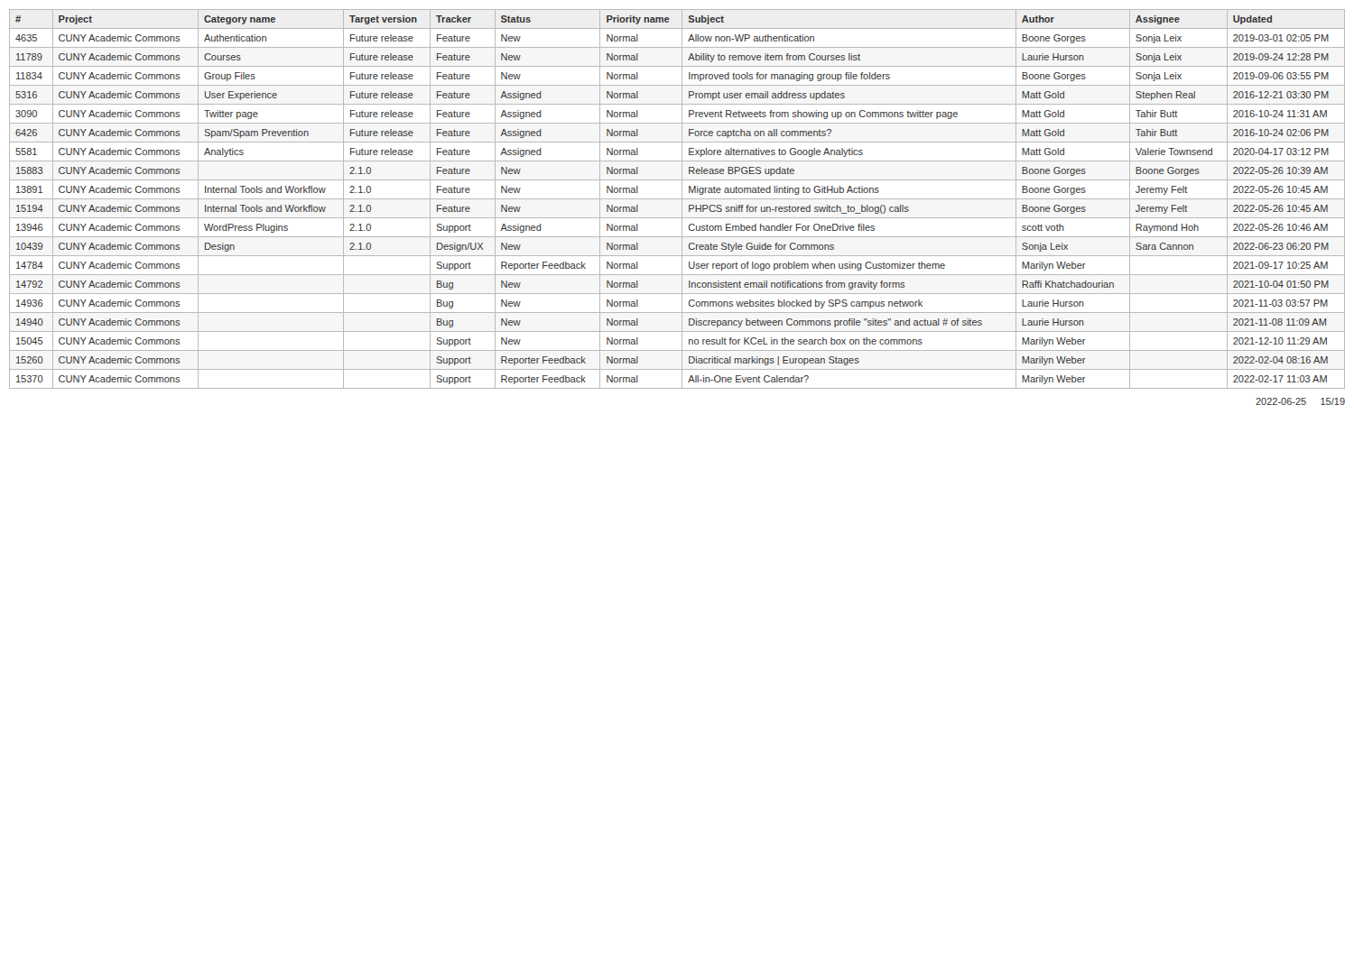2022-06-25 15/19
| # | Project | Category name | Target version | Tracker | Status | Priority name | Subject | Author | Assignee | Updated |
| --- | --- | --- | --- | --- | --- | --- | --- | --- | --- | --- |
| 4635 | CUNY Academic Commons | Authentication | Future release | Feature | New | Normal | Allow non-WP authentication | Boone Gorges | Sonja Leix | 2019-03-01 02:05 PM |
| 11789 | CUNY Academic Commons | Courses | Future release | Feature | New | Normal | Ability to remove item from Courses list | Laurie Hurson | Sonja Leix | 2019-09-24 12:28 PM |
| 11834 | CUNY Academic Commons | Group Files | Future release | Feature | New | Normal | Improved tools for managing group file folders | Boone Gorges | Sonja Leix | 2019-09-06 03:55 PM |
| 5316 | CUNY Academic Commons | User Experience | Future release | Feature | Assigned | Normal | Prompt user email address updates | Matt Gold | Stephen Real | 2016-12-21 03:30 PM |
| 3090 | CUNY Academic Commons | Twitter page | Future release | Feature | Assigned | Normal | Prevent Retweets from showing up on Commons twitter page | Matt Gold | Tahir Butt | 2016-10-24 11:31 AM |
| 6426 | CUNY Academic Commons | Spam/Spam Prevention | Future release | Feature | Assigned | Normal | Force captcha on all comments? | Matt Gold | Tahir Butt | 2016-10-24 02:06 PM |
| 5581 | CUNY Academic Commons | Analytics | Future release | Feature | Assigned | Normal | Explore alternatives to Google Analytics | Matt Gold | Valerie Townsend | 2020-04-17 03:12 PM |
| 15883 | CUNY Academic Commons | | 2.1.0 | Feature | New | Normal | Release BPGES update | Boone Gorges | Boone Gorges | 2022-05-26 10:39 AM |
| 13891 | CUNY Academic Commons | Internal Tools and Workflow | 2.1.0 | Feature | New | Normal | Migrate automated linting to GitHub Actions | Boone Gorges | Jeremy Felt | 2022-05-26 10:45 AM |
| 15194 | CUNY Academic Commons | Internal Tools and Workflow | 2.1.0 | Feature | New | Normal | PHPCS sniff for un-restored switch_to_blog() calls | Boone Gorges | Jeremy Felt | 2022-05-26 10:45 AM |
| 13946 | CUNY Academic Commons | WordPress Plugins | 2.1.0 | Support | Assigned | Normal | Custom Embed handler For OneDrive files | scott voth | Raymond Hoh | 2022-05-26 10:46 AM |
| 10439 | CUNY Academic Commons | Design | 2.1.0 | Design/UX | New | Normal | Create Style Guide for Commons | Sonja Leix | Sara Cannon | 2022-06-23 06:20 PM |
| 14784 | CUNY Academic Commons | | | Support | Reporter Feedback | Normal | User report of logo problem when using Customizer theme | Marilyn Weber | | 2021-09-17 10:25 AM |
| 14792 | CUNY Academic Commons | | | Bug | New | Normal | Inconsistent email notifications from gravity forms | Raffi Khatchadourian | | 2021-10-04 01:50 PM |
| 14936 | CUNY Academic Commons | | | Bug | New | Normal | Commons websites blocked by SPS campus network | Laurie Hurson | | 2021-11-03 03:57 PM |
| 14940 | CUNY Academic Commons | | | Bug | New | Normal | Discrepancy between Commons profile "sites" and actual # of sites | Laurie Hurson | | 2021-11-08 11:09 AM |
| 15045 | CUNY Academic Commons | | | Support | New | Normal | no result for KCeL in the search box on the commons | Marilyn Weber | | 2021-12-10 11:29 AM |
| 15260 | CUNY Academic Commons | | | Support | Reporter Feedback | Normal | Diacritical markings / European Stages | Marilyn Weber | | 2022-02-04 08:16 AM |
| 15370 | CUNY Academic Commons | | | Support | Reporter Feedback | Normal | All-in-One Event Calendar? | Marilyn Weber | | 2022-02-17 11:03 AM |